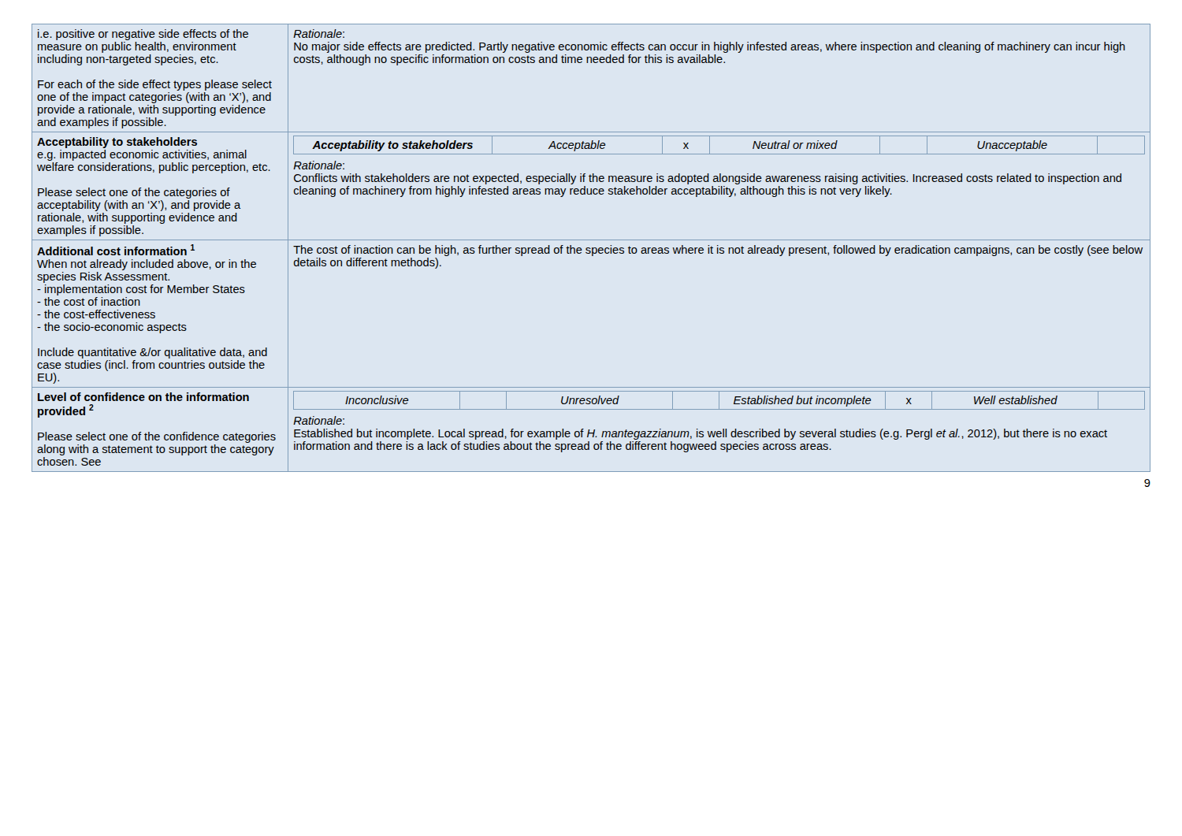| i.e. positive or negative side effects of the measure on public health, environment including non-targeted species, etc. For each of the side effect types please select one of the impact categories (with an ‘X’), and provide a rationale, with supporting evidence and examples if possible. | Rationale : No major side effects are predicted. Partly negative economic effects can occur in highly infested areas, where inspection and cleaning of machinery can incur high costs, although no specific information on costs and time needed for this is available. |
| Acceptability to stakeholders e.g. impacted economic activities, animal welfare considerations, public perception, etc. Please select one of the categories of acceptability (with an ‘X’), and provide a rationale, with supporting evidence and examples if possible. | / Acceptability to stakeholders / Acceptable / x / Neutral or mixed / / Unacceptable / / Rationale : Conflicts with stakeholders are not expected, especially if the measure is adopted alongside awareness raising activities. Increased costs related to inspection and cleaning of machinery from highly infested areas may reduce stakeholder acceptability, although this is not very likely. |
| Additional cost information 1 When not already included above, or in the species Risk Assessment. - implementation cost for Member States - the cost of inaction - the cost-effectiveness - the socio-economic aspects Include quantitative &/or qualitative data, and case studies (incl. from countries outside the EU). | The cost of inaction can be high, as further spread of the species to areas where it is not already present, followed by eradication campaigns, can be costly (see below details on different methods). |
| Level of confidence on the information provided 2 Please select one of the confidence categories along with a statement to support the category chosen. See | / Inconclusive / / Unresolved / / Established but incomplete / x / Well established / / Rationale : Established but incomplete. Local spread, for example of H. mantegazzianum , is well described by several studies (e.g. Pergl et al. , 2012), but there is no exact information and there is a lack of studies about the spread of the different hogweed species across areas. |
9